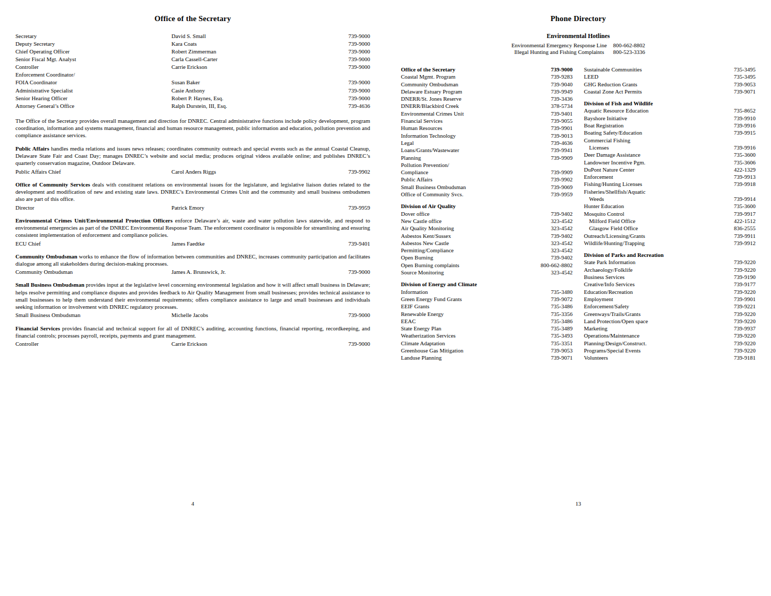Office of the Secretary
| Secretary | David S. Small | 739-9000 |
| Deputy Secretary | Kara Coats | 739-9000 |
| Chief Operating Officer | Robert Zimmerman | 739-9000 |
| Senior Fiscal Mgt. Analyst | Carla Cassell-Carter | 739-9000 |
| Controller | Carrie Erickson | 739-9000 |
| Enforcement Coordinator/ | | |
| FOIA Coordinator | Susan Baker | 739-9000 |
| Administrative Specialist | Casie Anthony | 739-9000 |
| Senior Hearing Officer | Robert P. Haynes, Esq. | 739-9000 |
| Attorney General’s Office | Ralph Durstein, III, Esq. | 739-4636 |
The Office of the Secretary provides overall management and direction for DNREC. Central administrative functions include policy development, program coordination, information and systems management, financial and human resource management, public information and education, pollution prevention and compliance assistance services.
Public Affairs handles media relations and issues news releases; coordinates community outreach and special events such as the annual Coastal Cleanup, Delaware State Fair and Coast Day; manages DNREC’s website and social media; produces original videos available online; and publishes DNREC’s quarterly conservation magazine, Outdoor Delaware.
| Public Affairs Chief | Carol Anders Riggs | 739-9902 |
Office of Community Services deals with constituent relations on environmental issues for the legislature, and legislative liaison duties related to the development and modification of new and existing state laws. DNREC’s Environmental Crimes Unit and the community and small business ombudsmen also are part of this office.
| Director | Patrick Emory | 739-9959 |
Environmental Crimes Unit/Environmental Protection Officers enforce Delaware’s air, waste and water pollution laws statewide, and respond to environmental emergencies as part of the DNREC Environmental Response Team. The enforcement coordinator is responsible for streamlining and ensuring consistent implementation of enforcement and compliance policies.
| ECU Chief | James Faedtke | 739-9401 |
Community Ombudsman works to enhance the flow of information between communities and DNREC, increases community participation and facilitates dialogue among all stakeholders during decision-making processes.
| Community Ombudsman | James A. Brunswick, Jr. | 739-9000 |
Small Business Ombudsman provides input at the legislative level concerning environmental legislation and how it will affect small business in Delaware; helps resolve permitting and compliance disputes and provides feedback to Air Quality Management from small businesses; provides technical assistance to small businesses to help them understand their environmental requirements; offers compliance assistance to large and small businesses and individuals seeking information or involvement with DNREC regulatory processes.
| Small Business Ombudsman | Michelle Jacobs | 739-9000 |
Financial Services provides financial and technical support for all of DNREC’s auditing, accounting functions, financial reporting, recordkeeping, and financial controls; processes payroll, receipts, payments and grant management.
| Controller | Carrie Erickson | 739-9000 |
4
Phone Directory
Environmental Hotlines
| Environmental Emergency Response Line | 800-662-8802 |
| Illegal Hunting and Fishing Complaints | 800-523-3336 |
| Office of the Secretary | 739-9000 |
| Coastal Mgmt. Program | 739-9283 |
| Community Ombudsman | 739-9040 |
| Delaware Estuary Program | 739-9949 |
| DNERR/St. Jones Reserve | 739-3436 |
| DNERR/Blackbird Creek | 378-5734 |
| Environmental Crimes Unit | 739-9401 |
| Financial Services | 739-9055 |
| Human Resources | 739-9901 |
| Information Technology | 739-9013 |
| Legal | 739-4636 |
| Loans/Grants/Wastewater | 739-9941 |
| Planning | 739-9909 |
| Pollution Prevention/ | |
| Compliance | 739-9909 |
| Public Affairs | 739-9902 |
| Small Business Ombudsman | 739-9069 |
| Office of Community Svcs. | 739-9959 |
| Division of Air Quality | |
| Dover office | 739-9402 |
| New Castle office | 323-4542 |
| Air Quality Monitoring | 323-4542 |
| Asbestos Kent/Sussex | 739-9402 |
| Asbestos New Castle | 323-4542 |
| Permitting/Compliance | 323-4542 |
| Open Burning | 739-9402 |
| Open Burning complaints | 800-662-8802 |
| Source Monitoring | 323-4542 |
| Division of Energy and Climate | |
| Information | 735-3480 |
| Green Energy Fund Grants | 739-9072 |
| EEIF Grants | 735-3486 |
| Renewable Energy | 735-3356 |
| EEAC | 735-3486 |
| State Energy Plan | 735-3489 |
| Weatherization Services | 735-3493 |
| Climate Adaptation | 735-3351 |
| Greenhouse Gas Mitigation | 739-9053 |
| Landuse Planning | 739-9071 |
| Sustainable Communities | 735-3495 |
| LEED | 735-3495 |
| GHG Reduction Grants | 739-9053 |
| Coastal Zone Act Permits | 739-9071 |
| Division of Fish and Wildlife | |
| Aquatic Resource Education | 735-8652 |
| Bayshore Initiative | 739-9910 |
| Boat Registration | 739-9916 |
| Boating Safety/Education | 739-9915 |
| Commercial Fishing | |
| Licenses | 739-9916 |
| Deer Damage Assistance | 735-3600 |
| Landowner Incentive Pgm. | 735-3606 |
| DuPont Nature Center | 422-1329 |
| Enforcement | 739-9913 |
| Fishing/Hunting Licenses | 739-9918 |
| Fisheries/Shellfish/Aquatic | |
| Weeds | 739-9914 |
| Hunter Education | 735-3600 |
| Mosquito Control | 739-9917 |
| Milford Field Office | 422-1512 |
| Glasgow Field Office | 836-2555 |
| Outreach/Licensing/Grants | 739-9911 |
| Wildlife/Hunting/Trapping | 739-9912 |
| Division of Parks and Recreation | |
| State Park Information | 739-9220 |
| Archaeology/Folklife | 739-9220 |
| Business Services | 739-9190 |
| Creative/Info Services | 739-9177 |
| Education/Recreation | 739-9220 |
| Employment | 739-9901 |
| Enforcement/Safety | 739-9221 |
| Greenways/Trails/Grants | 739-9220 |
| Land Protection/Open space | 739-9220 |
| Marketing | 739-9937 |
| Operations/Maintenance | 739-9220 |
| Planning/Design/Construct. | 739-9220 |
| Programs/Special Events | 739-9220 |
| Volunteers | 739-9181 |
13